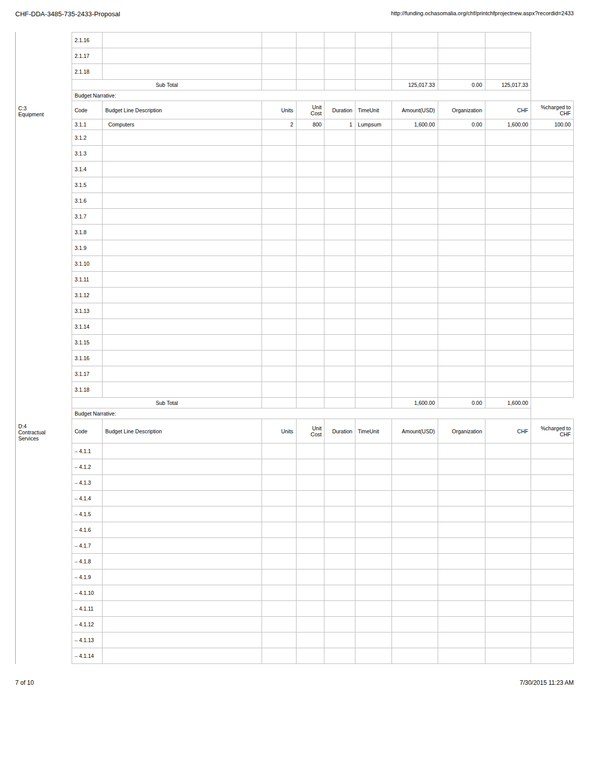CHF-DDA-3485-735-2433-Proposal
http://funding.ochasomalia.org/chf/printchfprojectnew.aspx?recordid=2433
| | 2.1.16 | | | | | | | | | |
| | 2.1.17 | | | | | | | | | |
| | 2.1.18 | | | | | | | | | |
| | Sub Total | | | | | 125,017.33 | 0.00 | 125,017.33 | |
| | Budget Narrative: | |
| C:3 Equipment | Code | Budget Line Description | Units | Unit Cost | Duration | TimeUnit | Amount(USD) | Organization | CHF | %charged to CHF |
| | 3.1.1 | Computers | 2 | 800 | 1 | Lumpsum | 1,600.00 | 0.00 | 1,600.00 | 100.00 |
| | 3.1.2 | | | | | | | | | |
| | 3.1.3 | | | | | | | | | |
| | 3.1.4 | | | | | | | | | |
| | 3.1.5 | | | | | | | | | |
| | 3.1.6 | | | | | | | | | |
| | 3.1.7 | | | | | | | | | |
| | 3.1.8 | | | | | | | | | |
| | 3.1.9 | | | | | | | | | |
| | 3.1.10 | | | | | | | | | |
| | 3.1.11 | | | | | | | | | |
| | 3.1.12 | | | | | | | | | |
| | 3.1.13 | | | | | | | | | |
| | 3.1.14 | | | | | | | | | |
| | 3.1.15 | | | | | | | | | |
| | 3.1.16 | | | | | | | | | |
| | 3.1.17 | | | | | | | | | |
| | 3.1.18 | | | | | | | | | |
| | Sub Total | | | | | 1,600.00 | 0.00 | 1,600.00 | |
| | Budget Narrative: | |
| D:4 Contractual Services | Code | Budget Line Description | Units | Unit Cost | Duration | TimeUnit | Amount(USD) | Organization | CHF | %charged to CHF |
| | 4.1.1 | | | | | | | | | |
| | 4.1.2 | | | | | | | | | |
| | 4.1.3 | | | | | | | | | |
| | 4.1.4 | | | | | | | | | |
| | 4.1.5 | | | | | | | | | |
| | 4.1.6 | | | | | | | | | |
| | 4.1.7 | | | | | | | | | |
| | 4.1.8 | | | | | | | | | |
| | 4.1.9 | | | | | | | | | |
| | 4.1.10 | | | | | | | | | |
| | 4.1.11 | | | | | | | | | |
| | 4.1.12 | | | | | | | | | |
| | 4.1.13 | | | | | | | | | |
| | 4.1.14 | | | | | | | | | |
7 of 10
7/30/2015 11:23 AM